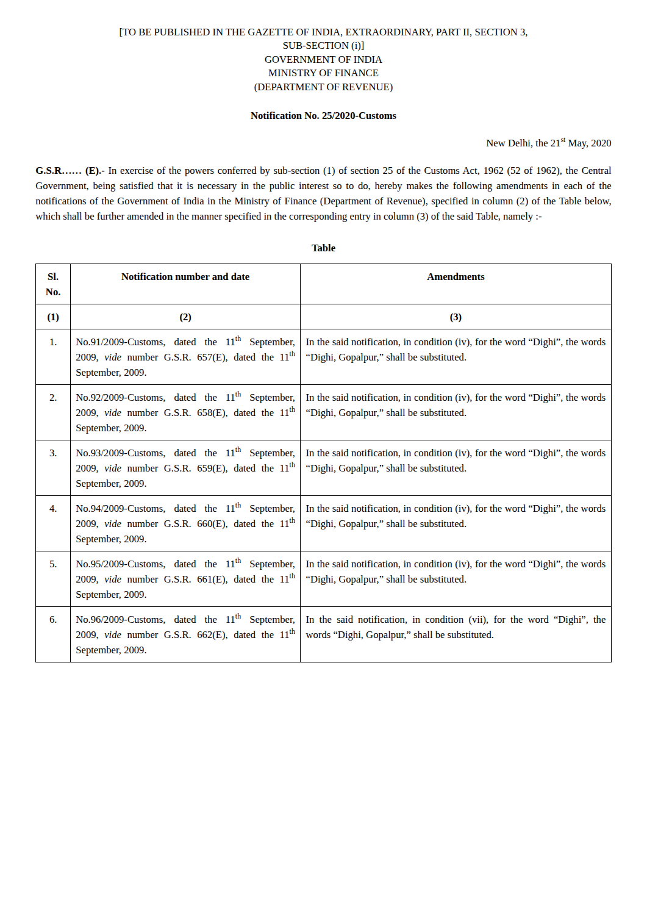[TO BE PUBLISHED IN THE GAZETTE OF INDIA, EXTRAORDINARY, PART II, SECTION 3,
SUB-SECTION (i)]
GOVERNMENT OF INDIA
MINISTRY OF FINANCE
(DEPARTMENT OF REVENUE)
Notification No. 25/2020-Customs
New Delhi, the 21st May, 2020
G.S.R…… (E).- In exercise of the powers conferred by sub-section (1) of section 25 of the Customs Act, 1962 (52 of 1962), the Central Government, being satisfied that it is necessary in the public interest so to do, hereby makes the following amendments in each of the notifications of the Government of India in the Ministry of Finance (Department of Revenue), specified in column (2) of the Table below, which shall be further amended in the manner specified in the corresponding entry in column (3) of the said Table, namely :-
Table
| Sl. No. | Notification number and date | Amendments |
| --- | --- | --- |
| (1) | (2) | (3) |
| 1. | No.91/2009-Customs, dated the 11 th September, 2009, vide number G.S.R. 657(E), dated the 11 th September, 2009. | In the said notification, in condition (iv), for the word “Dighi”, the words “Dighi, Gopalpur,” shall be substituted. |
| 2. | No.92/2009-Customs, dated the 11 th September, 2009, vide number G.S.R. 658(E), dated the 11 th September, 2009. | In the said notification, in condition (iv), for the word “Dighi”, the words “Dighi, Gopalpur,” shall be substituted. |
| 3. | No.93/2009-Customs, dated the 11 th September, 2009, vide number G.S.R. 659(E), dated the 11 th September, 2009. | In the said notification, in condition (iv), for the word “Dighi”, the words “Dighi, Gopalpur,” shall be substituted. |
| 4. | No.94/2009-Customs, dated the 11 th September, 2009, vide number G.S.R. 660(E), dated the 11 th September, 2009. | In the said notification, in condition (iv), for the word “Dighi”, the words “Dighi, Gopalpur,” shall be substituted. |
| 5. | No.95/2009-Customs, dated the 11 th September, 2009, vide number G.S.R. 661(E), dated the 11 th September, 2009. | In the said notification, in condition (iv), for the word “Dighi”, the words “Dighi, Gopalpur,” shall be substituted. |
| 6. | No.96/2009-Customs, dated the 11 th September, 2009, vide number G.S.R. 662(E), dated the 11 th September, 2009. | In the said notification, in condition (vii), for the word “Dighi”, the words “Dighi, Gopalpur,” shall be substituted. |